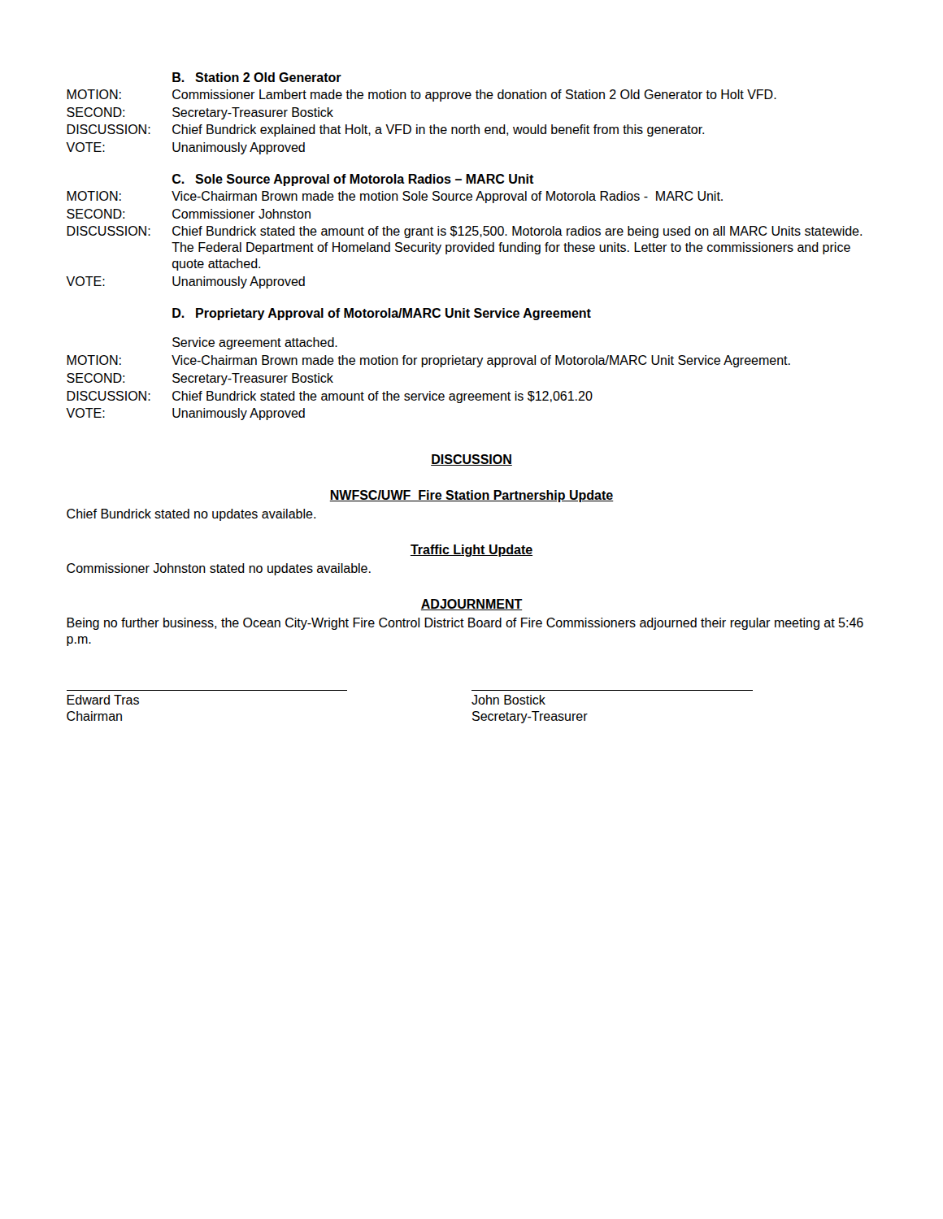B. Station 2 Old Generator
| MOTION: | Commissioner Lambert made the motion to approve the donation of Station 2 Old Generator to Holt VFD. |
| SECOND: | Secretary-Treasurer Bostick |
| DISCUSSION: | Chief Bundrick explained that Holt, a VFD in the north end, would benefit from this generator. |
| VOTE: | Unanimously Approved |
C. Sole Source Approval of Motorola Radios – MARC Unit
| MOTION: | Vice-Chairman Brown made the motion Sole Source Approval of Motorola Radios - MARC Unit. |
| SECOND: | Commissioner Johnston |
| DISCUSSION: | Chief Bundrick stated the amount of the grant is $125,500. Motorola radios are being used on all MARC Units statewide. The Federal Department of Homeland Security provided funding for these units. Letter to the commissioners and price quote attached. |
| VOTE: | Unanimously Approved |
D. Proprietary Approval of Motorola/MARC Unit Service Agreement
Service agreement attached.
| MOTION: | Vice-Chairman Brown made the motion for proprietary approval of Motorola/MARC Unit Service Agreement. |
| SECOND: | Secretary-Treasurer Bostick |
| DISCUSSION: | Chief Bundrick stated the amount of the service agreement is $12,061.20 |
| VOTE: | Unanimously Approved |
DISCUSSION
NWFSC/UWF Fire Station Partnership Update
Chief Bundrick stated no updates available.
Traffic Light Update
Commissioner Johnston stated no updates available.
ADJOURNMENT
Being no further business, the Ocean City-Wright Fire Control District Board of Fire Commissioners adjourned their regular meeting at 5:46 p.m.
| Edward Tras Chairman | John Bostick Secretary-Treasurer |